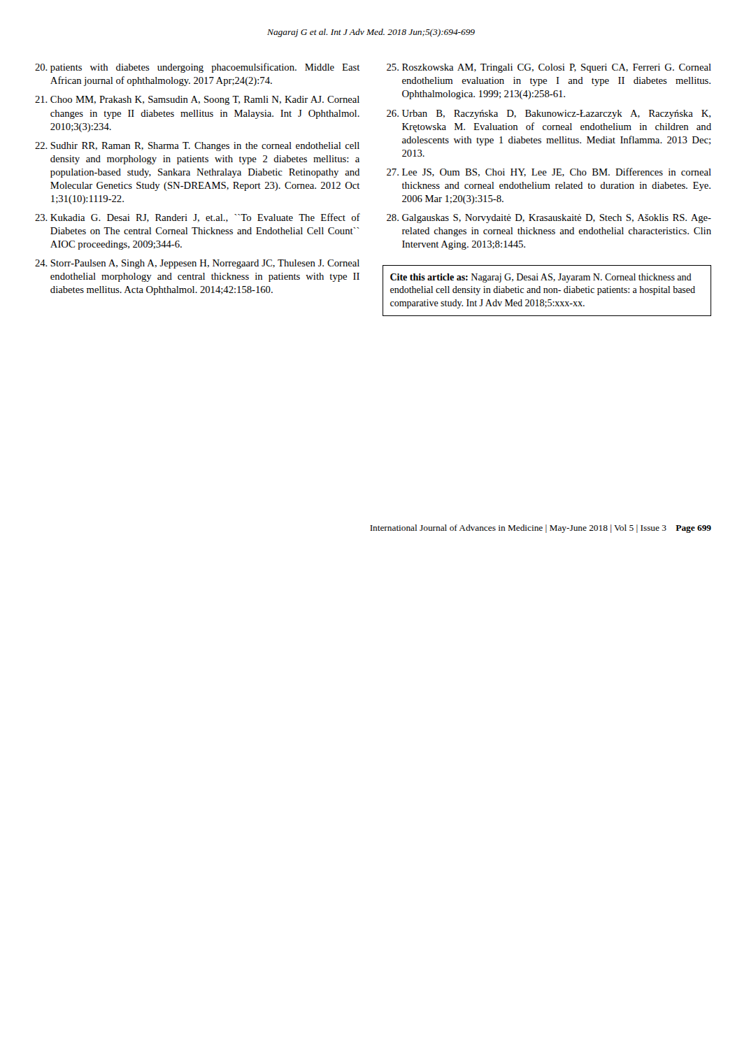Nagaraj G et al. Int J Adv Med. 2018 Jun;5(3):694-699
patients with diabetes undergoing phacoemulsification. Middle East African journal of ophthalmology. 2017 Apr;24(2):74.
Choo MM, Prakash K, Samsudin A, Soong T, Ramli N, Kadir AJ. Corneal changes in type II diabetes mellitus in Malaysia. Int J Ophthalmol. 2010;3(3):234.
Sudhir RR, Raman R, Sharma T. Changes in the corneal endothelial cell density and morphology in patients with type 2 diabetes mellitus: a population-based study, Sankara Nethralaya Diabetic Retinopathy and Molecular Genetics Study (SN-DREAMS, Report 23). Cornea. 2012 Oct 1;31(10):1119-22.
Kukadia G. Desai RJ, Randeri J, et.al., ``To Evaluate The Effect of Diabetes on The central Corneal Thickness and Endothelial Cell Count`` AIOC proceedings, 2009;344-6.
Storr‐Paulsen A, Singh A, Jeppesen H, Norregaard JC, Thulesen J. Corneal endothelial morphology and central thickness in patients with type II diabetes mellitus. Acta Ophthalmol. 2014;42:158-160.
Roszkowska AM, Tringali CG, Colosi P, Squeri CA, Ferreri G. Corneal endothelium evaluation in type I and type II diabetes mellitus. Ophthalmologica. 1999; 213(4):258-61.
Urban B, Raczyńska D, Bakunowicz-Łazarczyk A, Raczyńska K, Krętowska M. Evaluation of corneal endothelium in children and adolescents with type 1 diabetes mellitus. Mediat Inflamma. 2013 Dec; 2013.
Lee JS, Oum BS, Choi HY, Lee JE, Cho BM. Differences in corneal thickness and corneal endothelium related to duration in diabetes. Eye. 2006 Mar 1;20(3):315-8.
Galgauskas S, Norvydaitė D, Krasauskaitė D, Stech S, Ašoklis RS. Age-related changes in corneal thickness and endothelial characteristics. Clin Intervent Aging. 2013;8:1445.
Cite this article as: Nagaraj G, Desai AS, Jayaram N. Corneal thickness and endothelial cell density in diabetic and non- diabetic patients: a hospital based comparative study. Int J Adv Med 2018;5:xxx-xx.
International Journal of Advances in Medicine | May-June 2018 | Vol 5 | Issue 3 Page 699